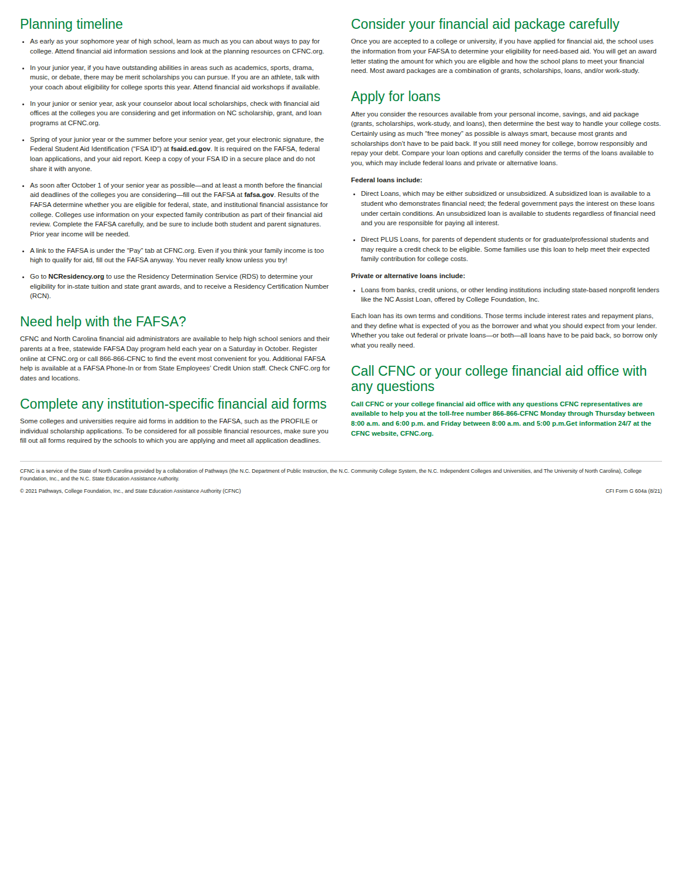Planning timeline
As early as your sophomore year of high school, learn as much as you can about ways to pay for college. Attend financial aid information sessions and look at the planning resources on CFNC.org.
In your junior year, if you have outstanding abilities in areas such as academics, sports, drama, music, or debate, there may be merit scholarships you can pursue. If you are an athlete, talk with your coach about eligibility for college sports this year. Attend financial aid workshops if available.
In your junior or senior year, ask your counselor about local scholarships, check with financial aid offices at the colleges you are considering and get information on NC scholarship, grant, and loan programs at CFNC.org.
Spring of your junior year or the summer before your senior year, get your electronic signature, the Federal Student Aid Identification (“FSA ID”) at fsaid.ed.gov. It is required on the FAFSA, federal loan applications, and your aid report. Keep a copy of your FSA ID in a secure place and do not share it with anyone.
As soon after October 1 of your senior year as possible—and at least a month before the financial aid deadlines of the colleges you are considering—fill out the FAFSA at fafsa.gov. Results of the FAFSA determine whether you are eligible for federal, state, and institutional financial assistance for college. Colleges use information on your expected family contribution as part of their financial aid review. Complete the FAFSA carefully, and be sure to include both student and parent signatures. Prior year income will be needed.
A link to the FAFSA is under the “Pay” tab at CFNC.org. Even if you think your family income is too high to qualify for aid, fill out the FAFSA anyway. You never really know unless you try!
Go to NCResidency.org to use the Residency Determination Service (RDS) to determine your eligibility for in-state tuition and state grant awards, and to receive a Residency Certification Number (RCN).
Need help with the FAFSA?
CFNC and North Carolina financial aid administrators are available to help high school seniors and their parents at a free, statewide FAFSA Day program held each year on a Saturday in October. Register online at CFNC.org or call 866-866-CFNC to find the event most convenient for you. Additional FAFSA help is available at a FAFSA Phone-In or from State Employees’ Credit Union staff. Check CNFC.org for dates and locations.
Complete any institution-specific financial aid forms
Some colleges and universities require aid forms in addition to the FAFSA, such as the PROFILE or individual scholarship applications. To be considered for all possible financial resources, make sure you fill out all forms required by the schools to which you are applying and meet all application deadlines.
Consider your financial aid package carefully
Once you are accepted to a college or university, if you have applied for financial aid, the school uses the information from your FAFSA to determine your eligibility for need-based aid. You will get an award letter stating the amount for which you are eligible and how the school plans to meet your financial need. Most award packages are a combination of grants, scholarships, loans, and/or work-study.
Apply for loans
After you consider the resources available from your personal income, savings, and aid package (grants, scholarships, work-study, and loans), then determine the best way to handle your college costs. Certainly using as much “free money” as possible is always smart, because most grants and scholarships don’t have to be paid back. If you still need money for college, borrow responsibly and repay your debt. Compare your loan options and carefully consider the terms of the loans available to you, which may include federal loans and private or alternative loans.
Federal loans include:
Direct Loans, which may be either subsidized or unsubsidized. A subsidized loan is available to a student who demonstrates financial need; the federal government pays the interest on these loans under certain conditions. An unsubsidized loan is available to students regardless of financial need and you are responsible for paying all interest.
Direct PLUS Loans, for parents of dependent students or for graduate/professional students and may require a credit check to be eligible. Some families use this loan to help meet their expected family contribution for college costs.
Private or alternative loans include:
Loans from banks, credit unions, or other lending institutions including state-based nonprofit lenders like the NC Assist Loan, offered by College Foundation, Inc.
Each loan has its own terms and conditions. Those terms include interest rates and repayment plans, and they define what is expected of you as the borrower and what you should expect from your lender. Whether you take out federal or private loans—or both—all loans have to be paid back, so borrow only what you really need.
Call CFNC or your college financial aid office with any questions
Call CFNC or your college financial aid office with any questions CFNC representatives are available to help you at the toll-free number 866-866-CFNC Monday through Thursday between 8:00 a.m. and 6:00 p.m. and Friday between 8:00 a.m. and 5:00 p.m.Get information 24/7 at the CFNC website, CFNC.org.
CFNC is a service of the State of North Carolina provided by a collaboration of Pathways (the N.C. Department of Public Instruction, the N.C. Community College System, the N.C. Independent Colleges and Universities, and The University of North Carolina), College Foundation, Inc., and the N.C. State Education Assistance Authority.
© 2021 Pathways, College Foundation, Inc., and State Education Assistance Authority (CFNC)
CFI Form G 604a (8/21)